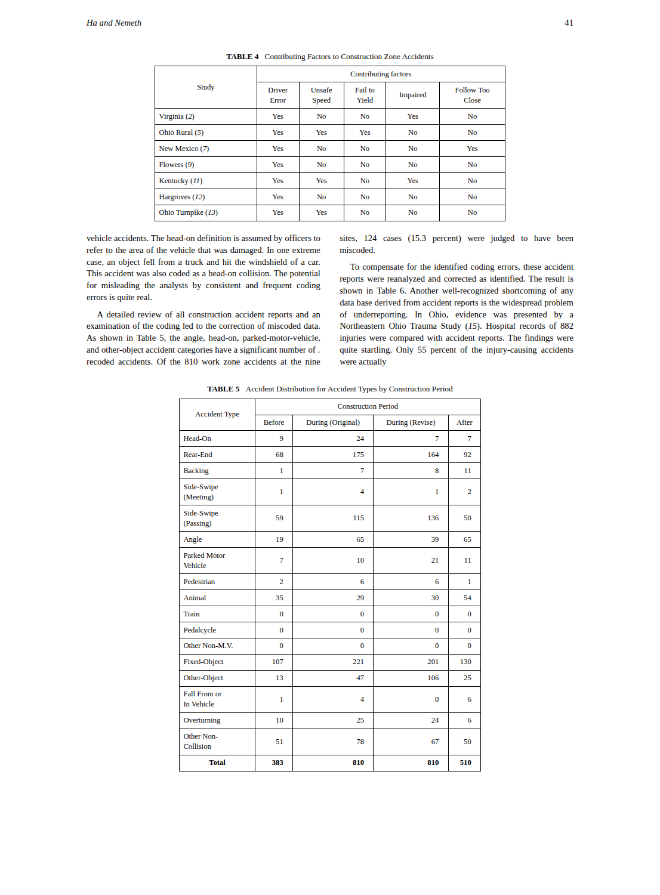Ha and Nemeth 41
TABLE 4 Contributing Factors to Construction Zone Accidents
| Study | Contributing factors |
| --- | --- |
| Driver Error | Unsafe Speed | Fail to Yield | Impaired | Follow Too Close |
| Virginia ( 2 ) | Yes | No | No | Yes | No |
| Ohio Rural ( 5 ) | Yes | Yes | Yes | No | No |
| New Mexico ( 7 ) | Yes | No | No | No | Yes |
| Flowers ( 9 ) | Yes | No | No | No | No |
| Kentucky ( 11 ) | Yes | Yes | No | Yes | No |
| Hargroves ( 12 ) | Yes | No | No | No | No |
| Ohio Turnpike ( 13 ) | Yes | Yes | No | No | No |
vehicle accidents. The head-on definition is assumed by officers to refer to the area of the vehicle that was damaged. In one extreme case, an object fell from a truck and hit the windshield of a car. This accident was also coded as a head-on collision. The potential for misleading the analysts by consistent and frequent coding errors is quite real.
A detailed review of all construction accident reports and an examination of the coding led to the correction of miscoded data. As shown in Table 5, the angle, head-on, parked-motor-vehicle, and other-object accident categories have a significant number of . recoded accidents. Of the 810 work zone accidents at the nine sites, 124 cases (15.3 percent) were judged to have been miscoded.
To compensate for the identified coding errors, these accident reports were reanalyzed and corrected as identified. The result is shown in Table 6. Another well-recognized shortcoming of any data base derived from accident reports is the widespread problem of underreporting. In Ohio, evidence was presented by a Northeastern Ohio Trauma Study (15). Hospital records of 882 injuries were compared with accident reports. The findings were quite startling. Only 55 percent of the injury-causing accidents were actually
TABLE 5 Accident Distribution for Accident Types by Construction Period
| Accident Type | Construction Period |
| --- | --- |
| Before | During (Original) | During (Revise) | After |
| Head-On | 9 | 24 | 7 | 7 |
| Rear-End | 68 | 175 | 164 | 92 |
| Backing | 1 | 7 | 8 | 11 |
| Side-Swipe (Meeting) | 1 | 4 | 1 | 2 |
| Side-Swipe (Passing) | 59 | 115 | 136 | 50 |
| Angle | 19 | 65 | 39 | 65 |
| Parked Motor Vehicle | 7 | 10 | 21 | 11 |
| Pedestrian | 2 | 6 | 6 | 1 |
| Animal | 35 | 29 | 30 | 54 |
| Train | 0 | 0 | 0 | 0 |
| Pedalcycle | 0 | 0 | 0 | 0 |
| Other Non-M.V. | 0 | 0 | 0 | 0 |
| Fixed-Object | 107 | 221 | 201 | 130 |
| Other-Object | 13 | 47 | 106 | 25 |
| Fall From or In Vehicle | 1 | 4 | 0 | 6 |
| Overturning | 10 | 25 | 24 | 6 |
| Other Non- Collision | 51 | 78 | 67 | 50 |
| Total | 383 | 810 | 810 | 510 |